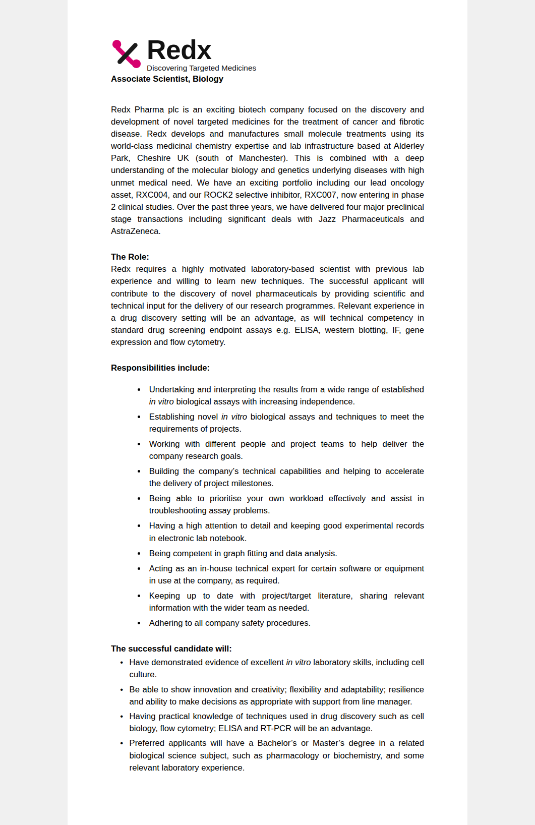Redx Discovering Targeted Medicines
Associate Scientist, Biology
Redx Pharma plc is an exciting biotech company focused on the discovery and development of novel targeted medicines for the treatment of cancer and fibrotic disease. Redx develops and manufactures small molecule treatments using its world-class medicinal chemistry expertise and lab infrastructure based at Alderley Park, Cheshire UK (south of Manchester). This is combined with a deep understanding of the molecular biology and genetics underlying diseases with high unmet medical need. We have an exciting portfolio including our lead oncology asset, RXC004, and our ROCK2 selective inhibitor, RXC007, now entering in phase 2 clinical studies. Over the past three years, we have delivered four major preclinical stage transactions including significant deals with Jazz Pharmaceuticals and AstraZeneca.
The Role:
Redx requires a highly motivated laboratory-based scientist with previous lab experience and willing to learn new techniques. The successful applicant will contribute to the discovery of novel pharmaceuticals by providing scientific and technical input for the delivery of our research programmes. Relevant experience in a drug discovery setting will be an advantage, as will technical competency in standard drug screening endpoint assays e.g. ELISA, western blotting, IF, gene expression and flow cytometry.
Responsibilities include:
Undertaking and interpreting the results from a wide range of established in vitro biological assays with increasing independence.
Establishing novel in vitro biological assays and techniques to meet the requirements of projects.
Working with different people and project teams to help deliver the company research goals.
Building the company’s technical capabilities and helping to accelerate the delivery of project milestones.
Being able to prioritise your own workload effectively and assist in troubleshooting assay problems.
Having a high attention to detail and keeping good experimental records in electronic lab notebook.
Being competent in graph fitting and data analysis.
Acting as an in-house technical expert for certain software or equipment in use at the company, as required.
Keeping up to date with project/target literature, sharing relevant information with the wider team as needed.
Adhering to all company safety procedures.
The successful candidate will:
Have demonstrated evidence of excellent in vitro laboratory skills, including cell culture.
Be able to show innovation and creativity; flexibility and adaptability; resilience and ability to make decisions as appropriate with support from line manager.
Having practical knowledge of techniques used in drug discovery such as cell biology, flow cytometry; ELISA and RT-PCR will be an advantage.
Preferred applicants will have a Bachelor’s or Master’s degree in a related biological science subject, such as pharmacology or biochemistry, and some relevant laboratory experience.